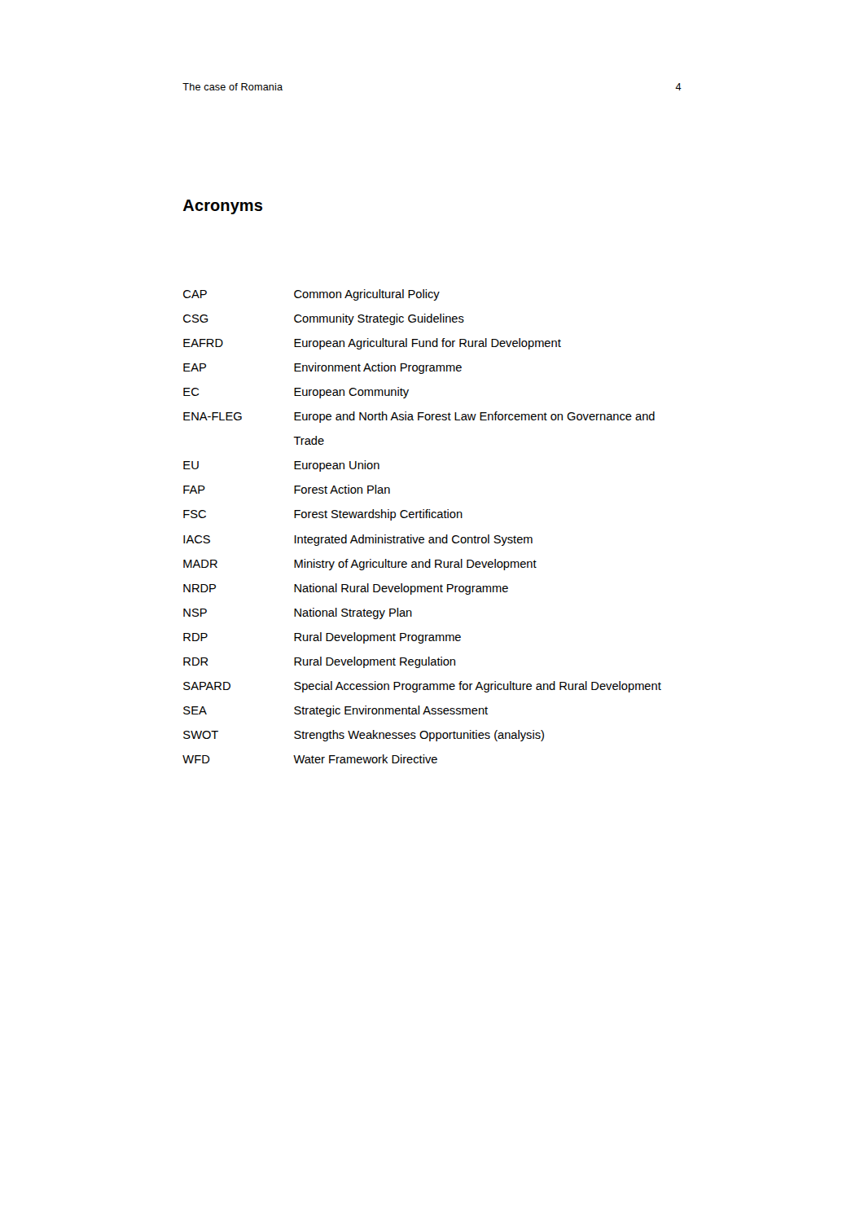The case of Romania 4
Acronyms
CAP
Common Agricultural Policy
CSG
Community Strategic Guidelines
EAFRD
European Agricultural Fund for Rural Development
EAP
Environment Action Programme
EC
European Community
ENA-FLEG
Europe and North Asia Forest Law Enforcement on Governance and Trade
EU
European Union
FAP
Forest Action Plan
FSC
Forest Stewardship Certification
IACS
Integrated Administrative and Control System
MADR
Ministry of Agriculture and Rural Development
NRDP
National Rural Development Programme
NSP
National Strategy Plan
RDP
Rural Development Programme
RDR
Rural Development Regulation
SAPARD
Special Accession Programme for Agriculture and Rural Development
SEA
Strategic Environmental Assessment
SWOT
Strengths Weaknesses Opportunities (analysis)
WFD
Water Framework Directive